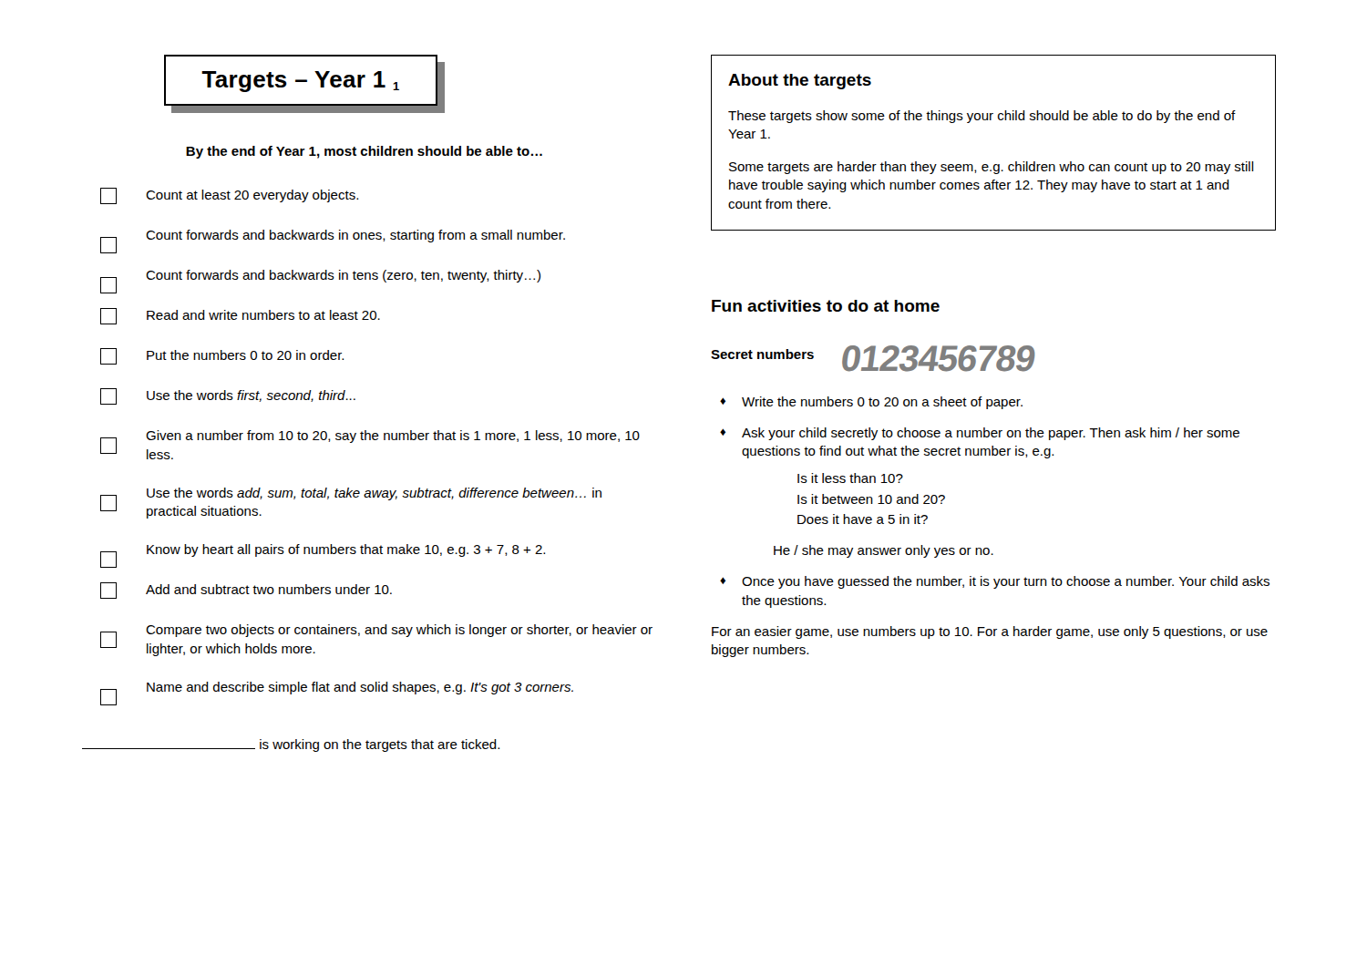Targets – Year 1 1
By the end of Year 1, most children should be able to…
Count at least 20 everyday objects.
Count forwards and backwards in ones, starting from a small number.
Count forwards and backwards in tens (zero, ten, twenty, thirty…)
Read and write numbers to at least 20.
Put the numbers 0 to 20 in order.
Use the words first, second, third...
Given a number from 10 to 20, say the number that is 1 more, 1 less, 10 more, 10 less.
Use the words add, sum, total, take away, subtract, difference between… in practical situations.
Know by heart all pairs of numbers that make 10, e.g. 3 + 7, 8 + 2.
Add and subtract two numbers under 10.
Compare two objects or containers, and say which is longer or shorter, or heavier or lighter, or which holds more.
Name and describe simple flat and solid shapes, e.g. It's got 3 corners.
is working on the targets that are ticked.
About the targets
These targets show some of the things your child should be able to do by the end of Year 1.
Some targets are harder than they seem, e.g. children who can count up to 20 may still have trouble saying which number comes after 12. They may have to start at 1 and count from there.
Fun activities to do at home
Secret numbers
0123456789
Write the numbers 0 to 20 on a sheet of paper.
Ask your child secretly to choose a number on the paper. Then ask him / her some questions to find out what the secret number is, e.g.
Is it less than 10?
Is it between 10 and 20?
Does it have a 5 in it?
He / she may answer only yes or no.
Once you have guessed the number, it is your turn to choose a number. Your child asks the questions.
For an easier game, use numbers up to 10. For a harder game, use only 5 questions, or use bigger numbers.